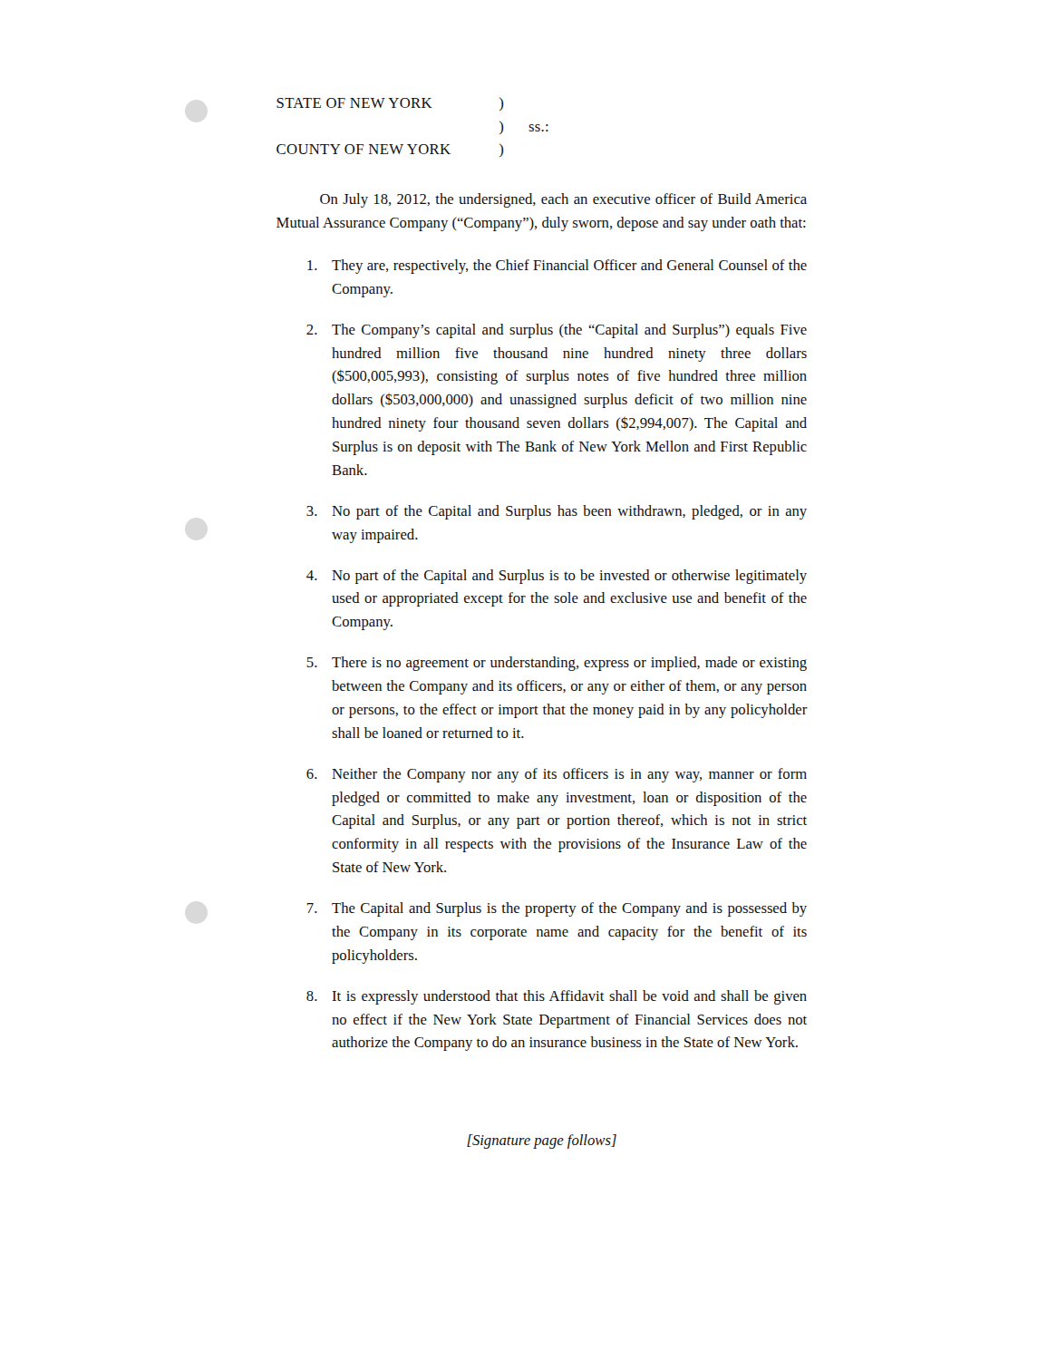| STATE OF NEW YORK | ) | |
| | ) | ss.: |
| COUNTY OF NEW YORK | ) | |
On July 18, 2012, the undersigned, each an executive officer of Build America Mutual Assurance Company (“Company”), duly sworn, depose and say under oath that:
They are, respectively, the Chief Financial Officer and General Counsel of the Company.
The Company’s capital and surplus (the “Capital and Surplus”) equals Five hundred million five thousand nine hundred ninety three dollars ($500,005,993), consisting of surplus notes of five hundred three million dollars ($503,000,000) and unassigned surplus deficit of two million nine hundred ninety four thousand seven dollars ($2,994,007). The Capital and Surplus is on deposit with The Bank of New York Mellon and First Republic Bank.
No part of the Capital and Surplus has been withdrawn, pledged, or in any way impaired.
No part of the Capital and Surplus is to be invested or otherwise legitimately used or appropriated except for the sole and exclusive use and benefit of the Company.
There is no agreement or understanding, express or implied, made or existing between the Company and its officers, or any or either of them, or any person or persons, to the effect or import that the money paid in by any policyholder shall be loaned or returned to it.
Neither the Company nor any of its officers is in any way, manner or form pledged or committed to make any investment, loan or disposition of the Capital and Surplus, or any part or portion thereof, which is not in strict conformity in all respects with the provisions of the Insurance Law of the State of New York.
The Capital and Surplus is the property of the Company and is possessed by the Company in its corporate name and capacity for the benefit of its policyholders.
It is expressly understood that this Affidavit shall be void and shall be given no effect if the New York State Department of Financial Services does not authorize the Company to do an insurance business in the State of New York.
[Signature page follows]